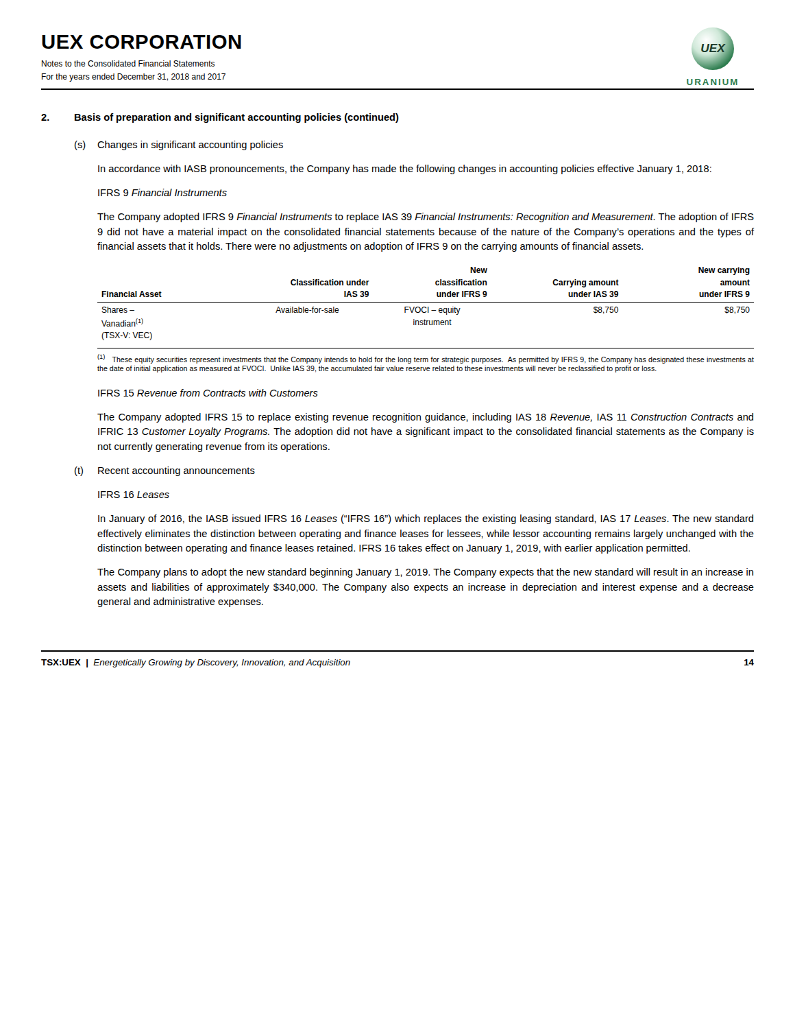UEX
URANIUM
UEX CORPORATION
Notes to the Consolidated Financial Statements
For the years ended December 31, 2018 and 2017
2. Basis of preparation and significant accounting policies (continued)
(s) Changes in significant accounting policies
In accordance with IASB pronouncements, the Company has made the following changes in accounting policies effective January 1, 2018:
IFRS 9 Financial Instruments
The Company adopted IFRS 9 Financial Instruments to replace IAS 39 Financial Instruments: Recognition and Measurement. The adoption of IFRS 9 did not have a material impact on the consolidated financial statements because of the nature of the Company’s operations and the types of financial assets that it holds. There were no adjustments on adoption of IFRS 9 on the carrying amounts of financial assets.
| Financial Asset | Classification under IAS 39 | New classification under IFRS 9 | Carrying amount under IAS 39 | New carrying amount under IFRS 9 |
| --- | --- | --- | --- | --- |
| Shares – Vanadian (1) (TSX-V: VEC) | Available-for-sale | FVOCI – equity instrument | $8,750 | $8,750 |
(1) These equity securities represent investments that the Company intends to hold for the long term for strategic purposes. As permitted by IFRS 9, the Company has designated these investments at the date of initial application as measured at FVOCI. Unlike IAS 39, the accumulated fair value reserve related to these investments will never be reclassified to profit or loss.
IFRS 15 Revenue from Contracts with Customers
The Company adopted IFRS 15 to replace existing revenue recognition guidance, including IAS 18 Revenue, IAS 11 Construction Contracts and IFRIC 13 Customer Loyalty Programs. The adoption did not have a significant impact to the consolidated financial statements as the Company is not currently generating revenue from its operations.
(t) Recent accounting announcements
IFRS 16 Leases
In January of 2016, the IASB issued IFRS 16 Leases (“IFRS 16”) which replaces the existing leasing standard, IAS 17 Leases. The new standard effectively eliminates the distinction between operating and finance leases for lessees, while lessor accounting remains largely unchanged with the distinction between operating and finance leases retained. IFRS 16 takes effect on January 1, 2019, with earlier application permitted.
The Company plans to adopt the new standard beginning January 1, 2019. The Company expects that the new standard will result in an increase in assets and liabilities of approximately $340,000. The Company also expects an increase in depreciation and interest expense and a decrease general and administrative expenses.
TSX:UEX | Energetically Growing by Discovery, Innovation, and Acquisition 14